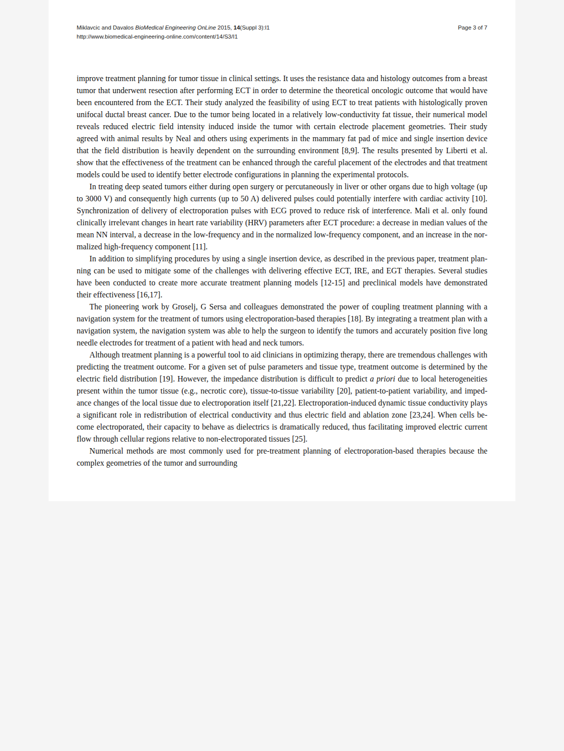Miklavcic and Davalos BioMedical Engineering OnLine 2015, 14(Suppl 3):I1 http://www.biomedical-engineering-online.com/content/14/S3/I1
Page 3 of 7
improve treatment planning for tumor tissue in clinical settings. It uses the resistance data and histology outcomes from a breast tumor that underwent resection after performing ECT in order to determine the theoretical oncologic outcome that would have been encountered from the ECT. Their study analyzed the feasibility of using ECT to treat patients with histologically proven unifocal ductal breast cancer. Due to the tumor being located in a relatively low-conductivity fat tissue, their numerical model reveals reduced electric field intensity induced inside the tumor with certain electrode placement geometries. Their study agreed with animal results by Neal and others using experiments in the mammary fat pad of mice and single insertion device that the field distribution is heavily dependent on the surrounding environment [8,9]. The results presented by Liberti et al. show that the effectiveness of the treatment can be enhanced through the careful placement of the electrodes and that treatment models could be used to identify better electrode configurations in planning the experimental protocols.
In treating deep seated tumors either during open surgery or percutaneously in liver or other organs due to high voltage (up to 3000 V) and consequently high currents (up to 50 A) delivered pulses could potentially interfere with cardiac activity [10]. Synchronization of delivery of electroporation pulses with ECG proved to reduce risk of interference. Mali et al. only found clinically irrelevant changes in heart rate variability (HRV) parameters after ECT procedure: a decrease in median values of the mean NN interval, a decrease in the low-frequency and in the normalized low-frequency component, and an increase in the normalized high-frequency component [11].
In addition to simplifying procedures by using a single insertion device, as described in the previous paper, treatment planning can be used to mitigate some of the challenges with delivering effective ECT, IRE, and EGT therapies. Several studies have been conducted to create more accurate treatment planning models [12-15] and preclinical models have demonstrated their effectiveness [16,17].
The pioneering work by Groselj, G Sersa and colleagues demonstrated the power of coupling treatment planning with a navigation system for the treatment of tumors using electroporation-based therapies [18]. By integrating a treatment plan with a navigation system, the navigation system was able to help the surgeon to identify the tumors and accurately position five long needle electrodes for treatment of a patient with head and neck tumors.
Although treatment planning is a powerful tool to aid clinicians in optimizing therapy, there are tremendous challenges with predicting the treatment outcome. For a given set of pulse parameters and tissue type, treatment outcome is determined by the electric field distribution [19]. However, the impedance distribution is difficult to predict a priori due to local heterogeneities present within the tumor tissue (e.g., necrotic core), tissue-to-tissue variability [20], patient-to-patient variability, and impedance changes of the local tissue due to electroporation itself [21,22]. Electroporation-induced dynamic tissue conductivity plays a significant role in redistribution of electrical conductivity and thus electric field and ablation zone [23,24]. When cells become electroporated, their capacity to behave as dielectrics is dramatically reduced, thus facilitating improved electric current flow through cellular regions relative to non-electroporated tissues [25].
Numerical methods are most commonly used for pre-treatment planning of electroporation-based therapies because the complex geometries of the tumor and surrounding